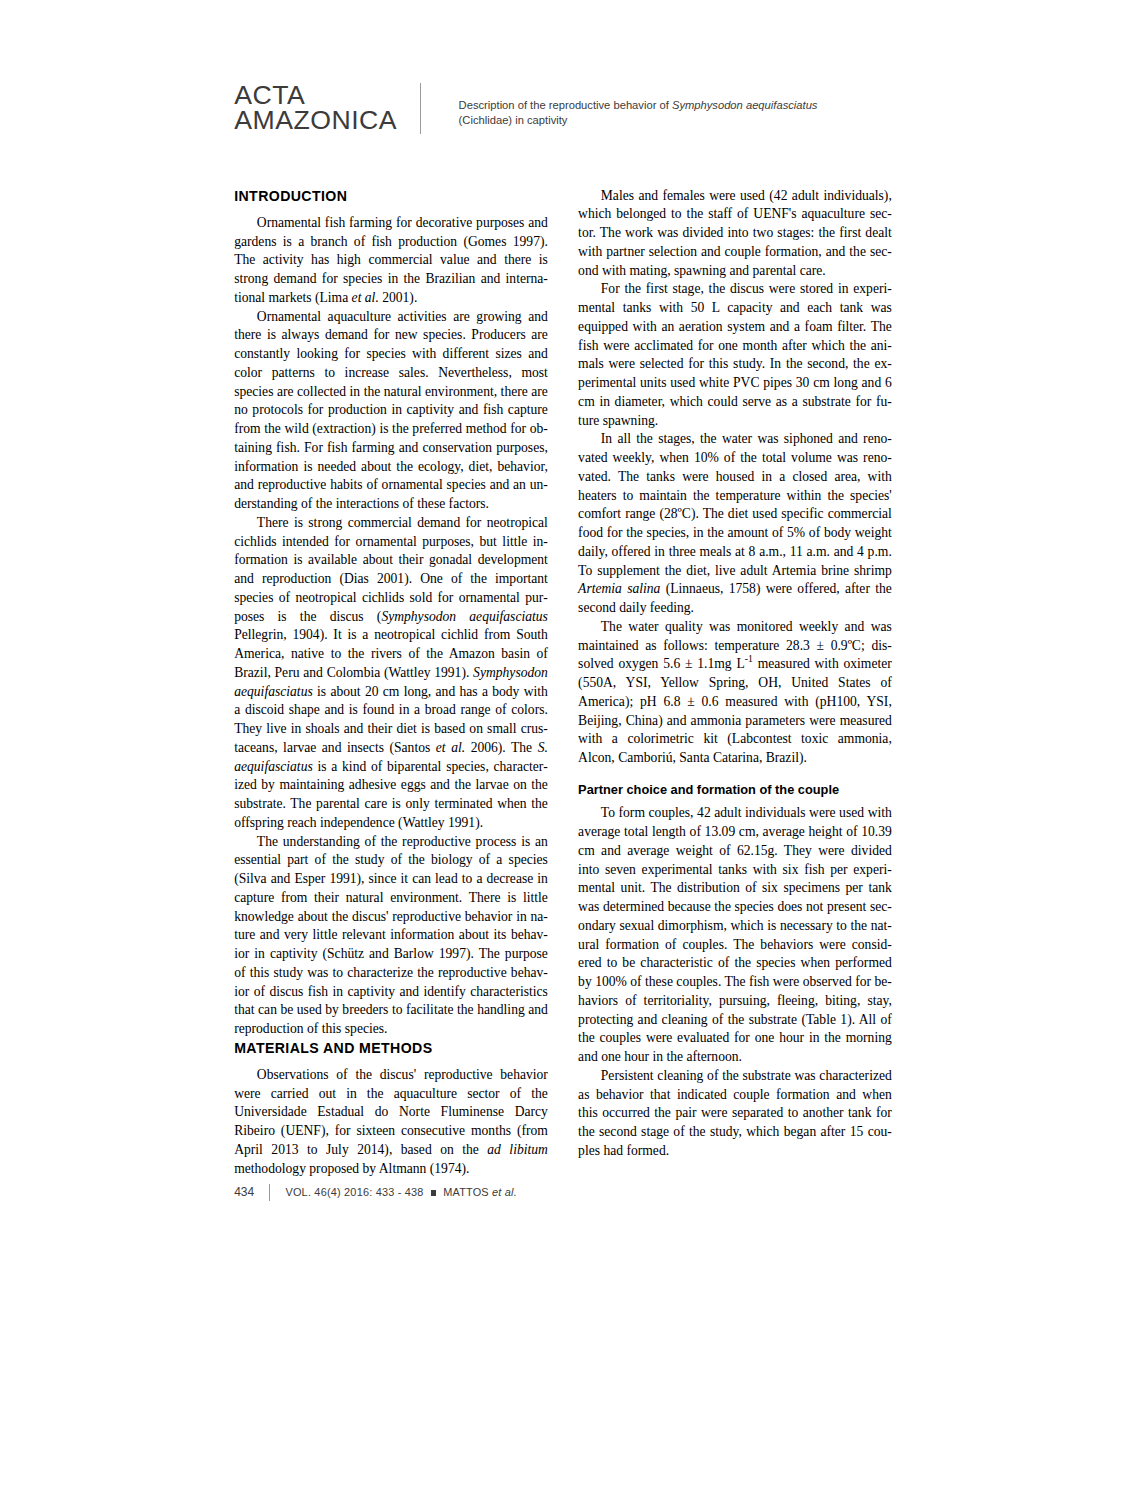ACTA AMAZONICA
Description of the reproductive behavior of Symphysodon aequifasciatus (Cichlidae) in captivity
INTRODUCTION
Ornamental fish farming for decorative purposes and gardens is a branch of fish production (Gomes 1997). The activity has high commercial value and there is strong demand for species in the Brazilian and international markets (Lima et al. 2001).
Ornamental aquaculture activities are growing and there is always demand for new species. Producers are constantly looking for species with different sizes and color patterns to increase sales. Nevertheless, most species are collected in the natural environment, there are no protocols for production in captivity and fish capture from the wild (extraction) is the preferred method for obtaining fish. For fish farming and conservation purposes, information is needed about the ecology, diet, behavior, and reproductive habits of ornamental species and an understanding of the interactions of these factors.
There is strong commercial demand for neotropical cichlids intended for ornamental purposes, but little information is available about their gonadal development and reproduction (Dias 2001). One of the important species of neotropical cichlids sold for ornamental purposes is the discus (Symphysodon aequifasciatus Pellegrin, 1904). It is a neotropical cichlid from South America, native to the rivers of the Amazon basin of Brazil, Peru and Colombia (Wattley 1991). Symphysodon aequifasciatus is about 20 cm long, and has a body with a discoid shape and is found in a broad range of colors. They live in shoals and their diet is based on small crustaceans, larvae and insects (Santos et al. 2006). The S. aequifasciatus is a kind of biparental species, characterized by maintaining adhesive eggs and the larvae on the substrate. The parental care is only terminated when the offspring reach independence (Wattley 1991).
The understanding of the reproductive process is an essential part of the study of the biology of a species (Silva and Esper 1991), since it can lead to a decrease in capture from their natural environment. There is little knowledge about the discus' reproductive behavior in nature and very little relevant information about its behavior in captivity (Schütz and Barlow 1997). The purpose of this study was to characterize the reproductive behavior of discus fish in captivity and identify characteristics that can be used by breeders to facilitate the handling and reproduction of this species.
MATERIALS AND METHODS
Observations of the discus' reproductive behavior were carried out in the aquaculture sector of the Universidade Estadual do Norte Fluminense Darcy Ribeiro (UENF), for sixteen consecutive months (from April 2013 to July 2014), based on the ad libitum methodology proposed by Altmann (1974).
Males and females were used (42 adult individuals), which belonged to the staff of UENF's aquaculture sector. The work was divided into two stages: the first dealt with partner selection and couple formation, and the second with mating, spawning and parental care.
For the first stage, the discus were stored in experimental tanks with 50 L capacity and each tank was equipped with an aeration system and a foam filter. The fish were acclimated for one month after which the animals were selected for this study. In the second, the experimental units used white PVC pipes 30 cm long and 6 cm in diameter, which could serve as a substrate for future spawning.
In all the stages, the water was siphoned and renovated weekly, when 10% of the total volume was renovated. The tanks were housed in a closed area, with heaters to maintain the temperature within the species' comfort range (28ºC). The diet used specific commercial food for the species, in the amount of 5% of body weight daily, offered in three meals at 8 a.m., 11 a.m. and 4 p.m. To supplement the diet, live adult Artemia brine shrimp Artemia salina (Linnaeus, 1758) were offered, after the second daily feeding.
The water quality was monitored weekly and was maintained as follows: temperature 28.3 ± 0.9ºC; dissolved oxygen 5.6 ± 1.1mg L-1 measured with oximeter (550A, YSI, Yellow Spring, OH, United States of America); pH 6.8 ± 0.6 measured with (pH100, YSI, Beijing, China) and ammonia parameters were measured with a colorimetric kit (Labcontest toxic ammonia, Alcon, Camboriú, Santa Catarina, Brazil).
Partner choice and formation of the couple
To form couples, 42 adult individuals were used with average total length of 13.09 cm, average height of 10.39 cm and average weight of 62.15g. They were divided into seven experimental tanks with six fish per experimental unit. The distribution of six specimens per tank was determined because the species does not present secondary sexual dimorphism, which is necessary to the natural formation of couples. The behaviors were considered to be characteristic of the species when performed by 100% of these couples. The fish were observed for behaviors of territoriality, pursuing, fleeing, biting, stay, protecting and cleaning of the substrate (Table 1). All of the couples were evaluated for one hour in the morning and one hour in the afternoon.
Persistent cleaning of the substrate was characterized as behavior that indicated couple formation and when this occurred the pair were separated to another tank for the second stage of the study, which began after 15 couples had formed.
434 VOL. 46(4) 2016: 433 - 438 MATTOS et al.